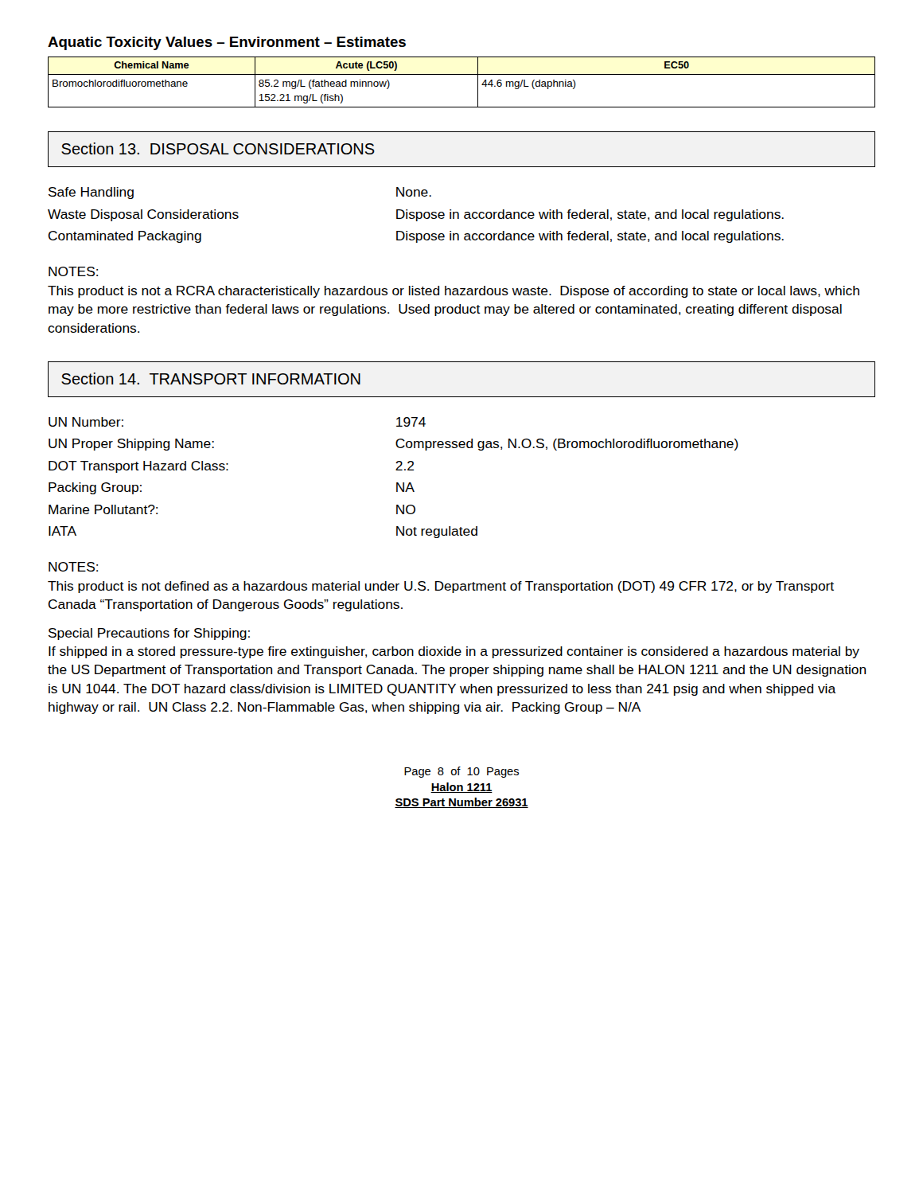Aquatic Toxicity Values – Environment – Estimates
| Chemical Name | Acute (LC50) | EC50 |
| --- | --- | --- |
| Bromochlorodifluoromethane | 85.2 mg/L (fathead minnow) 152.21 mg/L (fish) | 44.6 mg/L (daphnia) |
Section 13. DISPOSAL CONSIDERATIONS
| Safe Handling | None. |
| Waste Disposal Considerations | Dispose in accordance with federal, state, and local regulations. |
| Contaminated Packaging | Dispose in accordance with federal, state, and local regulations. |
NOTES:
This product is not a RCRA characteristically hazardous or listed hazardous waste. Dispose of according to state or local laws, which may be more restrictive than federal laws or regulations. Used product may be altered or contaminated, creating different disposal considerations.
Section 14. TRANSPORT INFORMATION
| UN Number: | 1974 |
| UN Proper Shipping Name: | Compressed gas, N.O.S, (Bromochlorodifluoromethane) |
| DOT Transport Hazard Class: | 2.2 |
| Packing Group: | NA |
| Marine Pollutant?: | NO |
| IATA | Not regulated |
NOTES:
This product is not defined as a hazardous material under U.S. Department of Transportation (DOT) 49 CFR 172, or by Transport Canada “Transportation of Dangerous Goods” regulations.
Special Precautions for Shipping:
If shipped in a stored pressure-type fire extinguisher, carbon dioxide in a pressurized container is considered a hazardous material by the US Department of Transportation and Transport Canada. The proper shipping name shall be HALON 1211 and the UN designation is UN 1044. The DOT hazard class/division is LIMITED QUANTITY when pressurized to less than 241 psig and when shipped via highway or rail. UN Class 2.2. Non-Flammable Gas, when shipping via air. Packing Group – N/A
Page 8 of 10 Pages
Halon 1211
SDS Part Number 26931